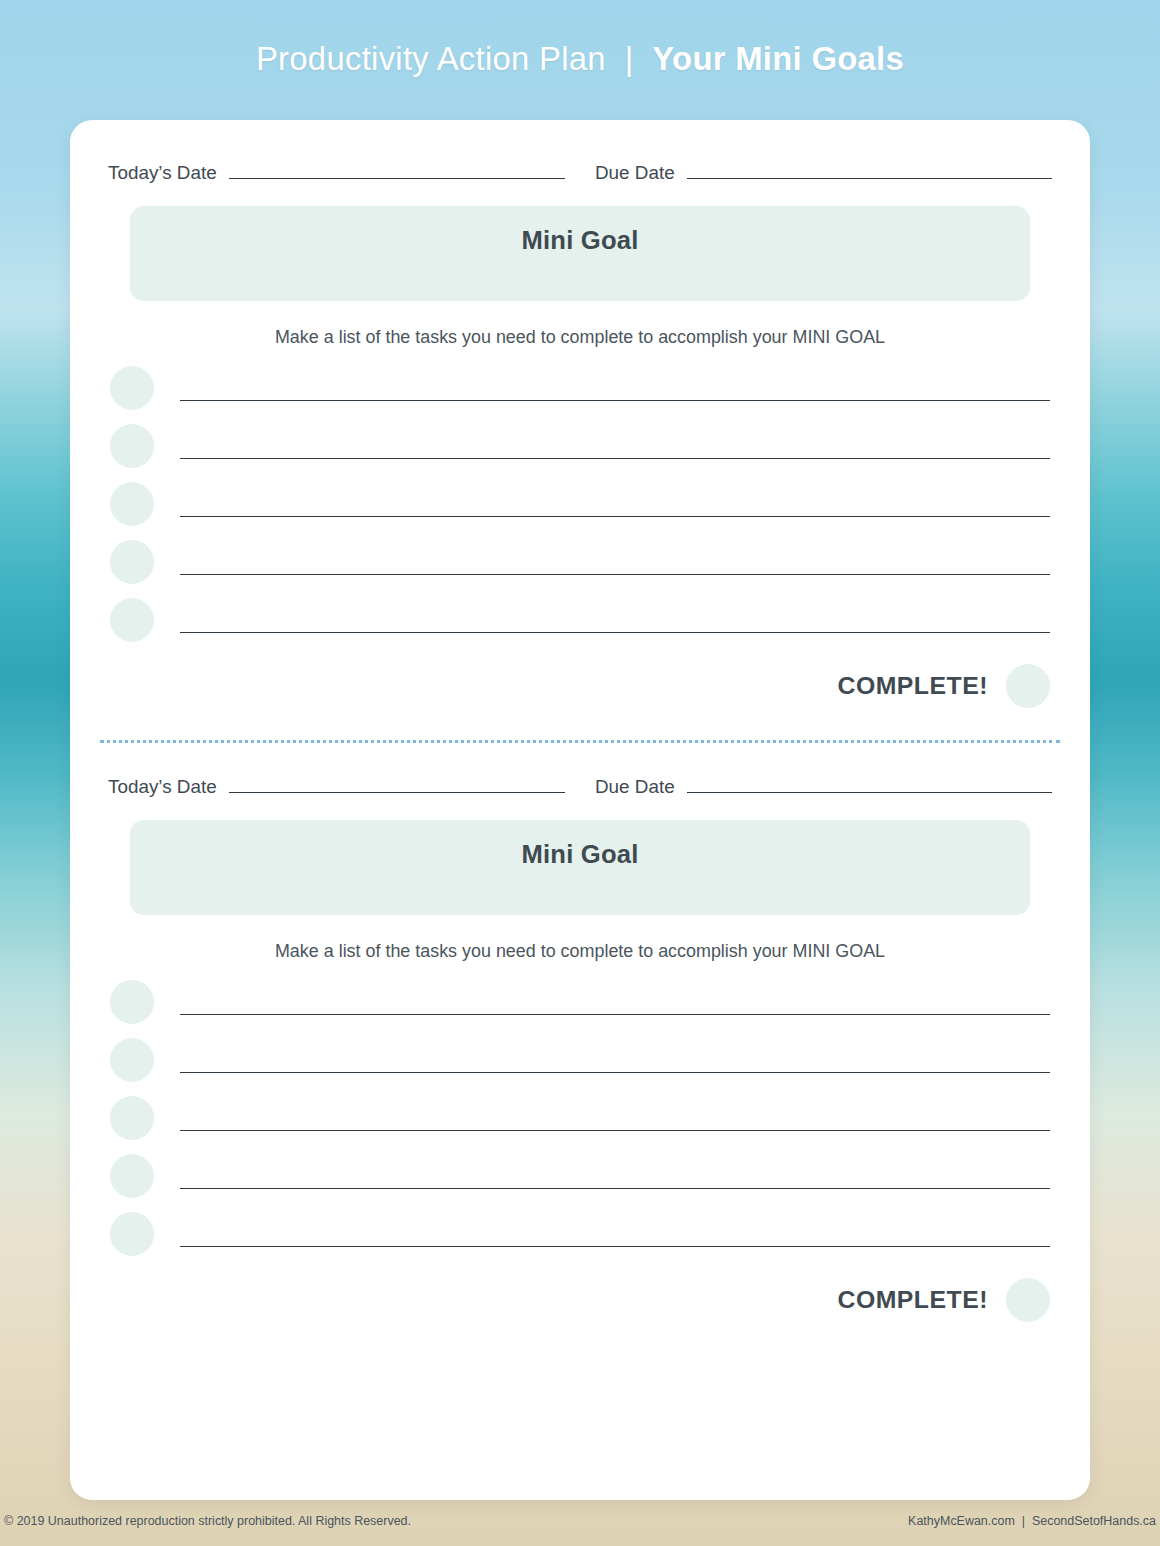Productivity Action Plan | Your Mini Goals
Today’s Date
Due Date
Mini Goal
Make a list of the tasks you need to complete to accomplish your MINI GOAL
COMPLETE!
Today’s Date
Due Date
Mini Goal
Make a list of the tasks you need to complete to accomplish your MINI GOAL
COMPLETE!
© 2019 Unauthorized reproduction strictly prohibited. All Rights Reserved.
KathyMcEwan.com | SecondSetofHands.ca